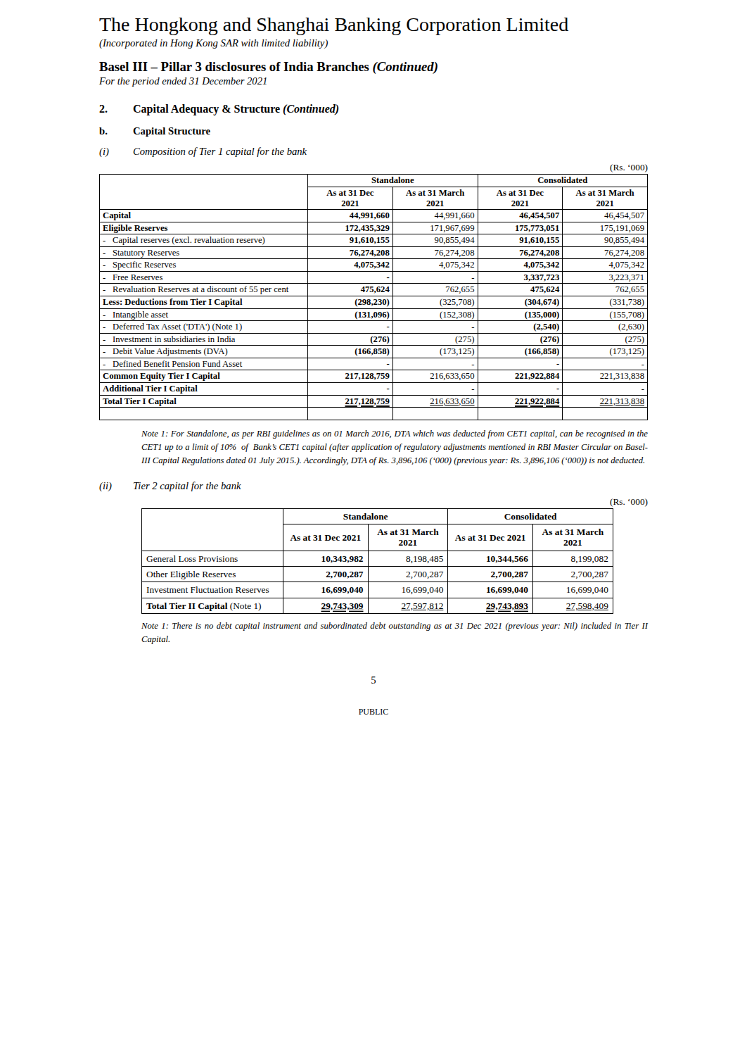The Hongkong and Shanghai Banking Corporation Limited
(Incorporated in Hong Kong SAR with limited liability)
Basel III – Pillar 3 disclosures of India Branches (Continued)
For the period ended 31 December 2021
2.
Capital Adequacy & Structure (Continued)
b.
Capital Structure
(i)
Composition of Tier 1 capital for the bank
(Rs. ‘000)
| | Standalone | Consolidated |
| --- | --- | --- |
| As at 31 Dec 2021 | As at 31 March 2021 | As at 31 Dec 2021 | As at 31 March 2021 |
| Capital | 44,991,660 | 44,991,660 | 46,454,507 | 46,454,507 |
| Eligible Reserves | 172,435,329 | 171,967,699 | 175,773,051 | 175,191,069 |
| - Capital reserves (excl. revaluation reserve) | 91,610,155 | 90,855,494 | 91,610,155 | 90,855,494 |
| - Statutory Reserves | 76,274,208 | 76,274,208 | 76,274,208 | 76,274,208 |
| - Specific Reserves | 4,075,342 | 4,075,342 | 4,075,342 | 4,075,342 |
| - Free Reserves | - | - | 3,337,723 | 3,223,371 |
| - Revaluation Reserves at a discount of 55 per cent | 475,624 | 762,655 | 475,624 | 762,655 |
| Less: Deductions from Tier I Capital | (298,230) | (325,708) | (304,674) | (331,738) |
| - Intangible asset | (131,096) | (152,308) | (135,000) | (155,708) |
| - Deferred Tax Asset ('DTA') (Note 1) | - | - | (2,540) | (2,630) |
| - Investment in subsidiaries in India | (276) | (275) | (276) | (275) |
| - Debit Value Adjustments (DVA) | (166,858) | (173,125) | (166,858) | (173,125) |
| - Defined Benefit Pension Fund Asset | - | - | - | - |
| Common Equity Tier I Capital | 217,128,759 | 216,633,650 | 221,922,884 | 221,313,838 |
| Additional Tier I Capital | - | - | - | - |
| Total Tier I Capital | 217,128,759 | 216,633,650 | 221,922,884 | 221,313,838 |
Note 1: For Standalone, as per RBI guidelines as on 01 March 2016, DTA which was deducted from CET1 capital, can be recognised in the CET1 up to a limit of 10% of Bank’s CET1 capital (after application of regulatory adjustments mentioned in RBI Master Circular on Basel-III Capital Regulations dated 01 July 2015.). Accordingly, DTA of Rs. 3,896,106 (‘000) (previous year: Rs. 3,896,106 (‘000)) is not deducted.
(ii)
Tier 2 capital for the bank
(Rs. ‘000)
| | Standalone | Consolidated |
| --- | --- | --- |
| As at 31 Dec 2021 | As at 31 March 2021 | As at 31 Dec 2021 | As at 31 March 2021 |
| General Loss Provisions | 10,343,982 | 8,198,485 | 10,344,566 | 8,199,082 |
| Other Eligible Reserves | 2,700,287 | 2,700,287 | 2,700,287 | 2,700,287 |
| Investment Fluctuation Reserves | 16,699,040 | 16,699,040 | 16,699,040 | 16,699,040 |
| Total Tier II Capital (Note 1) | 29,743,309 | 27,597,812 | 29,743,893 | 27,598,409 |
Note 1: There is no debt capital instrument and subordinated debt outstanding as at 31 Dec 2021 (previous year: Nil) included in Tier II Capital.
5
PUBLIC